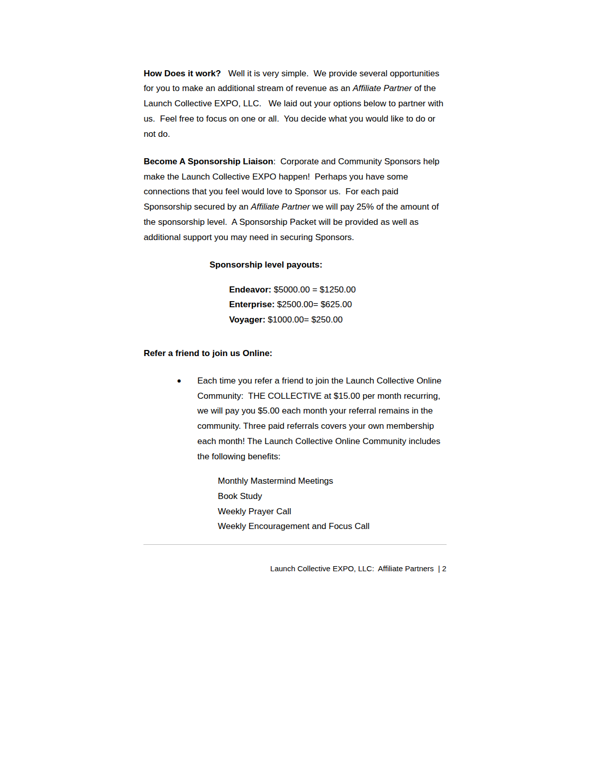How Does it work? Well it is very simple. We provide several opportunities for you to make an additional stream of revenue as an Affiliate Partner of the Launch Collective EXPO, LLC. We laid out your options below to partner with us. Feel free to focus on one or all. You decide what you would like to do or not do.
Become A Sponsorship Liaison: Corporate and Community Sponsors help make the Launch Collective EXPO happen! Perhaps you have some connections that you feel would love to Sponsor us. For each paid Sponsorship secured by an Affiliate Partner we will pay 25% of the amount of the sponsorship level. A Sponsorship Packet will be provided as well as additional support you may need in securing Sponsors.
Sponsorship level payouts:
Endeavor: $5000.00 = $1250.00
Enterprise: $2500.00= $625.00
Voyager: $1000.00= $250.00
Refer a friend to join us Online:
Each time you refer a friend to join the Launch Collective Online Community: THE COLLECTIVE at $15.00 per month recurring, we will pay you $5.00 each month your referral remains in the community. Three paid referrals covers your own membership each month! The Launch Collective Online Community includes the following benefits:
Monthly Mastermind Meetings
Book Study
Weekly Prayer Call
Weekly Encouragement and Focus Call
Launch Collective EXPO, LLC: Affiliate Partners | 2